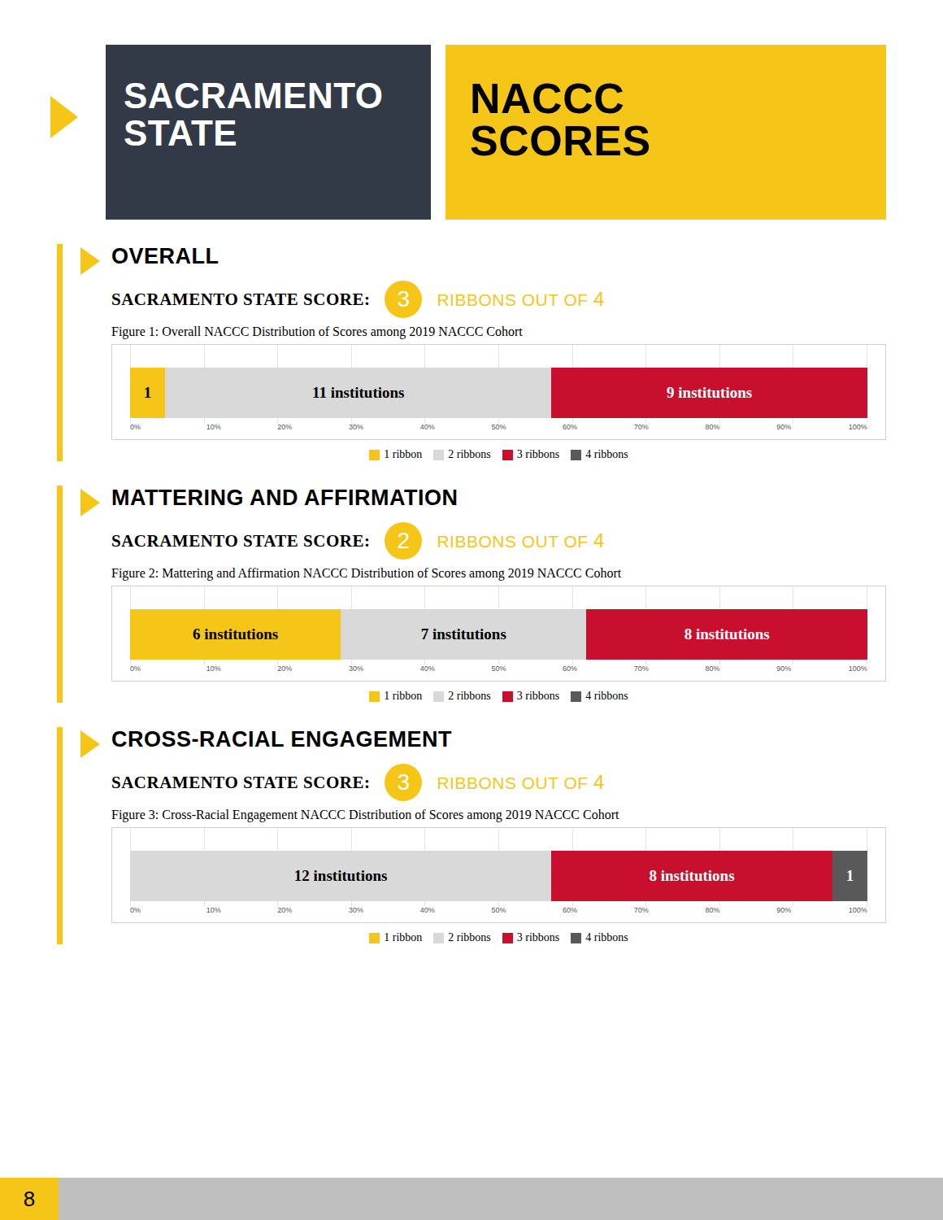SACRAMENTO
STATE
NACCC
SCORES
OVERALL
SACRAMENTO STATE SCORE: 3 RIBBONS OUT OF 4
Figure 1: Overall NACCC Distribution of Scores among 2019 NACCC Cohort
1
11 institutions
9 institutions
0% 10% 20% 30% 40% 50% 60% 70% 80% 90% 100%
1 ribbon
2 ribbons
3 ribbons
4 ribbons
MATTERING AND AFFIRMATION
SACRAMENTO STATE SCORE: 2 RIBBONS OUT OF 4
Figure 2: Mattering and Affirmation NACCC Distribution of Scores among 2019 NACCC Cohort
6 institutions
7 institutions
8 institutions
0% 10% 20% 30% 40% 50% 60% 70% 80% 90% 100%
1 ribbon
2 ribbons
3 ribbons
4 ribbons
CROSS-RACIAL ENGAGEMENT
SACRAMENTO STATE SCORE: 3 RIBBONS OUT OF 4
Figure 3: Cross-Racial Engagement NACCC Distribution of Scores among 2019 NACCC Cohort
12 institutions
8 institutions
1
0% 10% 20% 30% 40% 50% 60% 70% 80% 90% 100%
1 ribbon
2 ribbons
3 ribbons
4 ribbons
8